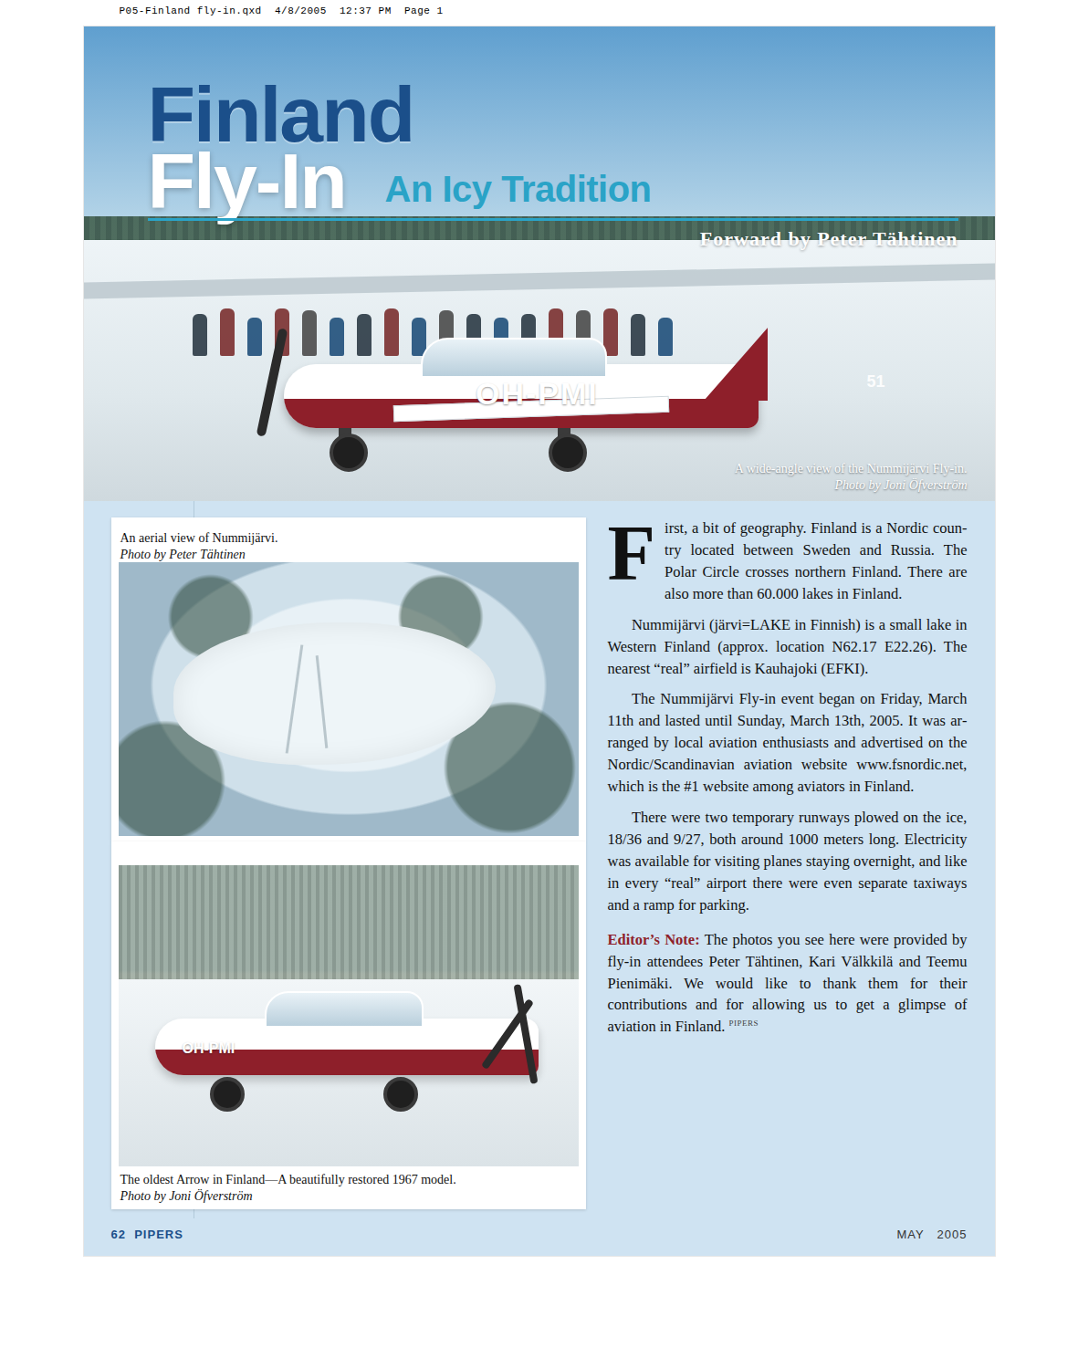P05-Finland fly-in.qxd 4/8/2005 12:37 PM Page 1
OH-PMI
51
FinlandFly-In
An Icy Tradition
Forward by Peter Tähtinen
A wide-angle view of the Nummijärvi Fly-in.
Photo by Joni Öfverström
An aerial view of Nummijärvi.
Photo by Peter Tähtinen
OH-PMI
The oldest Arrow in Finland—A beautifully restored 1967 model.
Photo by Joni Öfverström
First, a bit of geography. Finland is a Nordic country located between Sweden and Russia. The Polar Circle crosses northern Finland. There are also more than 60.000 lakes in Finland.
Nummijärvi (järvi=LAKE in Finnish) is a small lake in Western Finland (approx. location N62.17 E22.26). The nearest “real” airfield is Kauhajoki (EFKI).
The Nummijärvi Fly-in event began on Friday, March 11th and lasted until Sunday, March 13th, 2005. It was arranged by local aviation enthusiasts and advertised on the Nordic/Scandinavian aviation website www.fsnordic.net, which is the #1 website among aviators in Finland.
There were two temporary runways plowed on the ice, 18/36 and 9/27, both around 1000 meters long. Electricity was available for visiting planes staying overnight, and like in every “real” airport there were even separate taxiways and a ramp for parking.
Editor’s Note: The photos you see here were provided by fly-in attendees Peter Tähtinen, Kari Välkkilä and Teemu Pienimäki. We would like to thank them for their contributions and for allowing us to get a glimpse of aviation in Finland. PIPERS
62 PIPERS
MAY 2005